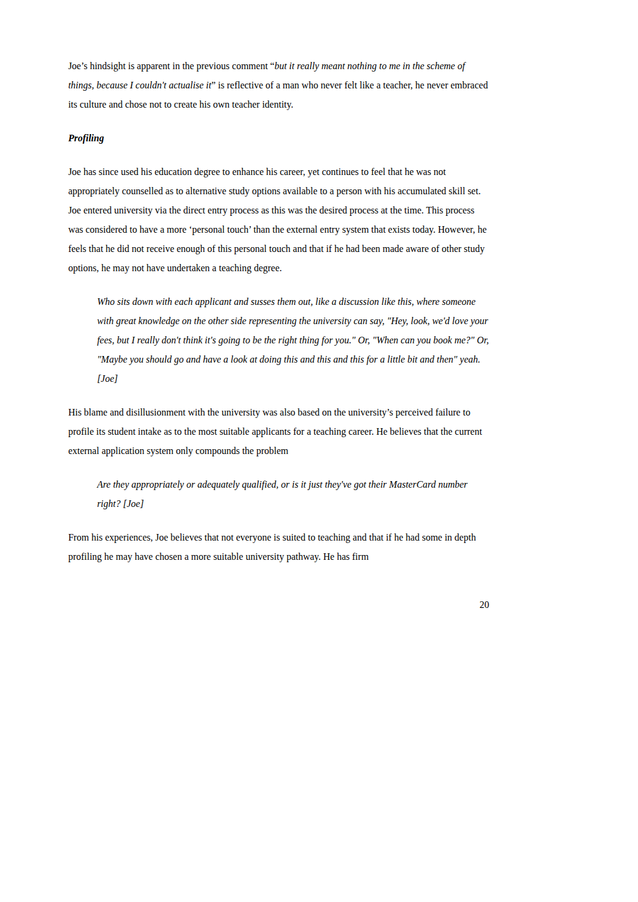Joe’s hindsight is apparent in the previous comment “but it really meant nothing to me in the scheme of things, because I couldn't actualise it” is reflective of a man who never felt like a teacher, he never embraced its culture and chose not to create his own teacher identity.
Profiling
Joe has since used his education degree to enhance his career, yet continues to feel that he was not appropriately counselled as to alternative study options available to a person with his accumulated skill set. Joe entered university via the direct entry process as this was the desired process at the time. This process was considered to have a more ‘personal touch’ than the external entry system that exists today. However, he feels that he did not receive enough of this personal touch and that if he had been made aware of other study options, he may not have undertaken a teaching degree.
Who sits down with each applicant and susses them out, like a discussion like this, where someone with great knowledge on the other side representing the university can say, "Hey, look, we'd love your fees, but I really don't think it's going to be the right thing for you." Or, "When can you book me?" Or, "Maybe you should go and have a look at doing this and this and this for a little bit and then" yeah. [Joe]
His blame and disillusionment with the university was also based on the university’s perceived failure to profile its student intake as to the most suitable applicants for a teaching career. He believes that the current external application system only compounds the problem
Are they appropriately or adequately qualified, or is it just they've got their MasterCard number right? [Joe]
From his experiences, Joe believes that not everyone is suited to teaching and that if he had some in depth profiling he may have chosen a more suitable university pathway. He has firm
20